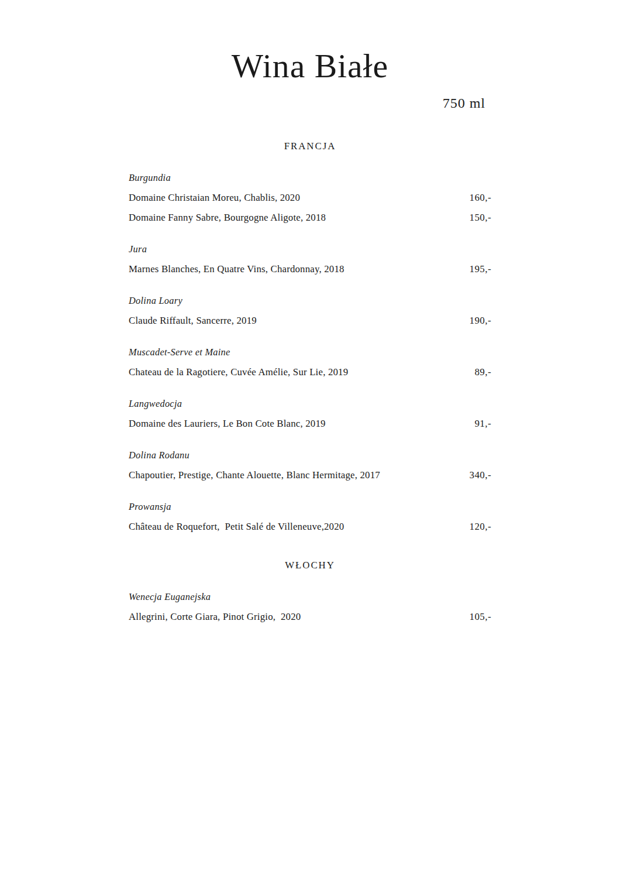Wina Białe
750 ml
Francja
Burgundia
Domaine Christaian Moreu, Chablis, 2020 160,-
Domaine Fanny Sabre, Bourgogne Aligote, 2018 150,-
Jura
Marnes Blanches, En Quatre Vins, Chardonnay, 2018 195,-
Dolina Loary
Claude Riffault, Sancerre, 2019 190,-
Muscadet-Serve et Maine
Chateau de la Ragotiere, Cuvée Amélie, Sur Lie, 2019 89,-
Langwedocja
Domaine des Lauriers, Le Bon Cote Blanc, 2019 91,-
Dolina Rodanu
Chapoutier, Prestige, Chante Alouette, Blanc Hermitage, 2017 340,-
Prowansja
Château de Roquefort, Petit Salé de Villeneuve,2020 120,-
Włochy
Wenecja Euganejska
Allegrini, Corte Giara, Pinot Grigio, 2020 105,-